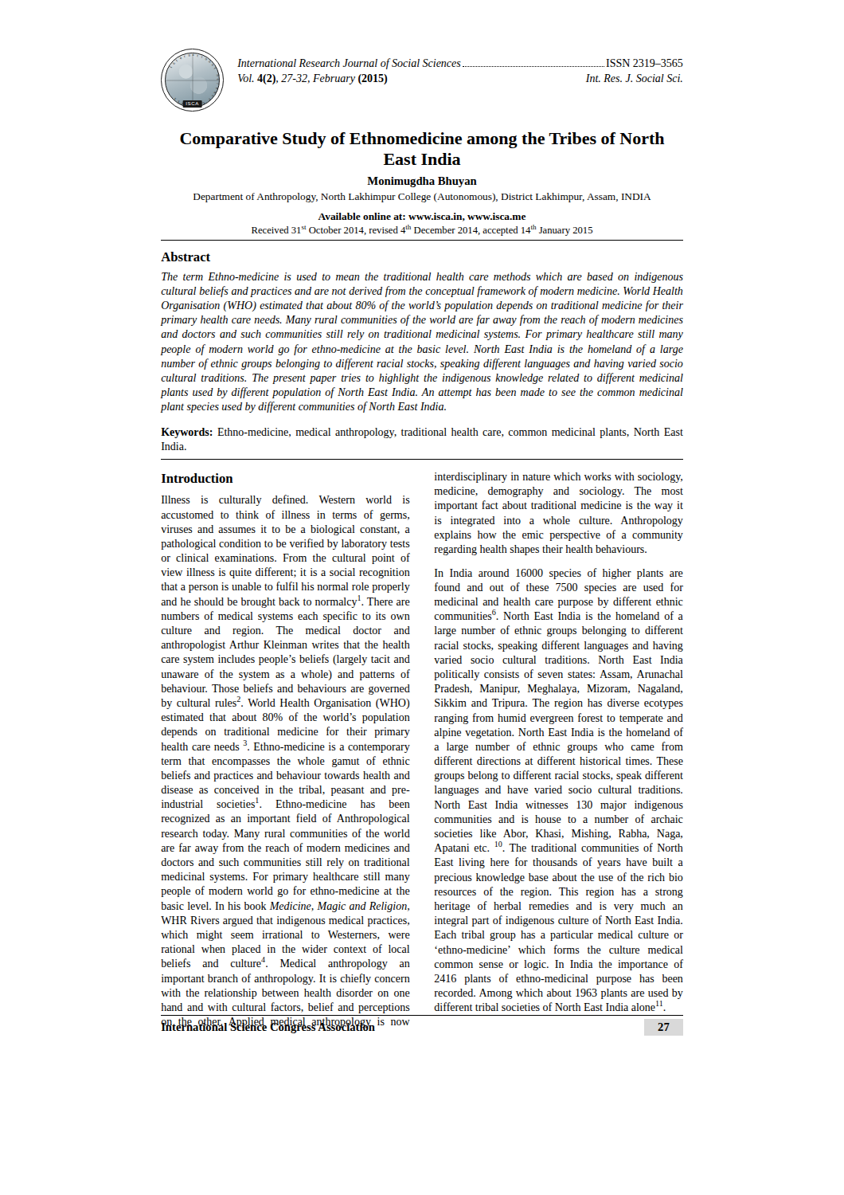I n t e r n a t i o n a l S c i e n c e C o n g r e s s
ISCA
International Research Journal of Social Sciences ISSN 2319–3565
Vol. 4(2), 27-32, February (2015) Int. Res. J. Social Sci.
Comparative Study of Ethnomedicine among the Tribes of North East India
Monimugdha Bhuyan
Department of Anthropology, North Lakhimpur College (Autonomous), District Lakhimpur, Assam, INDIA
Available online at: www.isca.in, www.isca.me
Received 31st October 2014, revised 4th December 2014, accepted 14th January 2015
Abstract
The term Ethno-medicine is used to mean the traditional health care methods which are based on indigenous cultural beliefs and practices and are not derived from the conceptual framework of modern medicine. World Health Organisation (WHO) estimated that about 80% of the world’s population depends on traditional medicine for their primary health care needs. Many rural communities of the world are far away from the reach of modern medicines and doctors and such communities still rely on traditional medicinal systems. For primary healthcare still many people of modern world go for ethno-medicine at the basic level. North East India is the homeland of a large number of ethnic groups belonging to different racial stocks, speaking different languages and having varied socio cultural traditions. The present paper tries to highlight the indigenous knowledge related to different medicinal plants used by different population of North East India. An attempt has been made to see the common medicinal plant species used by different communities of North East India.
Keywords: Ethno-medicine, medical anthropology, traditional health care, common medicinal plants, North East India.
Introduction
Illness is culturally defined. Western world is accustomed to think of illness in terms of germs, viruses and assumes it to be a biological constant, a pathological condition to be verified by laboratory tests or clinical examinations. From the cultural point of view illness is quite different; it is a social recognition that a person is unable to fulfil his normal role properly and he should be brought back to normalcy1. There are numbers of medical systems each specific to its own culture and region. The medical doctor and anthropologist Arthur Kleinman writes that the health care system includes people’s beliefs (largely tacit and unaware of the system as a whole) and patterns of behaviour. Those beliefs and behaviours are governed by cultural rules2. World Health Organisation (WHO) estimated that about 80% of the world’s population depends on traditional medicine for their primary health care needs 3. Ethno-medicine is a contemporary term that encompasses the whole gamut of ethnic beliefs and practices and behaviour towards health and disease as conceived in the tribal, peasant and pre-industrial societies1. Ethno-medicine has been recognized as an important field of Anthropological research today. Many rural communities of the world are far away from the reach of modern medicines and doctors and such communities still rely on traditional medicinal systems. For primary healthcare still many people of modern world go for ethno-medicine at the basic level. In his book Medicine, Magic and Religion, WHR Rivers argued that indigenous medical practices, which might seem irrational to Westerners, were rational when placed in the wider context of local beliefs and culture4. Medical anthropology an important branch of anthropology. It is chiefly concern with the relationship between health disorder on one hand and with cultural factors, belief and perceptions on the other. Applied medical anthropology is now interdisciplinary in nature which works with sociology, medicine, demography and sociology. The most important fact about traditional medicine is the way it is integrated into a whole culture. Anthropology explains how the emic perspective of a community regarding health shapes their health behaviours.
In India around 16000 species of higher plants are found and out of these 7500 species are used for medicinal and health care purpose by different ethnic communities6. North East India is the homeland of a large number of ethnic groups belonging to different racial stocks, speaking different languages and having varied socio cultural traditions. North East India politically consists of seven states: Assam, Arunachal Pradesh, Manipur, Meghalaya, Mizoram, Nagaland, Sikkim and Tripura. The region has diverse ecotypes ranging from humid evergreen forest to temperate and alpine vegetation. North East India is the homeland of a large number of ethnic groups who came from different directions at different historical times. These groups belong to different racial stocks, speak different languages and have varied socio cultural traditions. North East India witnesses 130 major indigenous communities and is house to a number of archaic societies like Abor, Khasi, Mishing, Rabha, Naga, Apatani etc. 10. The traditional communities of North East living here for thousands of years have built a precious knowledge base about the use of the rich bio resources of the region. This region has a strong heritage of herbal remedies and is very much an integral part of indigenous culture of North East India. Each tribal group has a particular medical culture or ‘ethno-medicine’ which forms the culture medical common sense or logic. In India the importance of 2416 plants of ethno-medicinal purpose has been recorded. Among which about 1963 plants are used by different tribal societies of North East India alone11.
International Science Congress Association
27